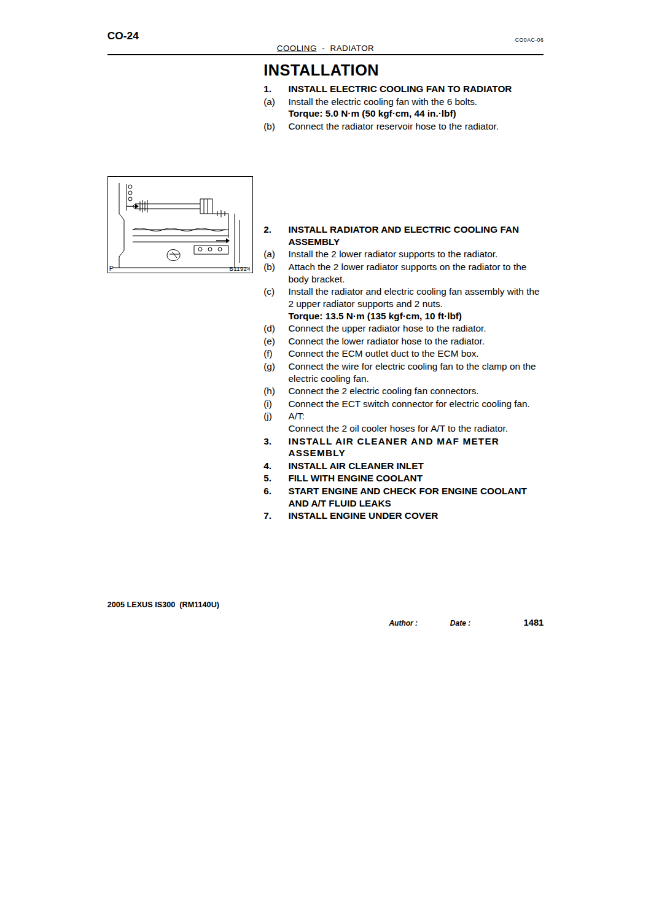CO-24
COOLING - RADIATOR
CO0AC-06
P B11924
INSTALLATION
1. INSTALL ELECTRIC COOLING FAN TO RADIATOR
(a) Install the electric cooling fan with the 6 bolts. Torque: 5.0 N·m (50 kgf·cm, 44 in.·lbf)
(b) Connect the radiator reservoir hose to the radiator.
2. INSTALL RADIATOR AND ELECTRIC COOLING FAN ASSEMBLY
(a) Install the 2 lower radiator supports to the radiator.
(b) Attach the 2 lower radiator supports on the radiator to the body bracket.
(c) Install the radiator and electric cooling fan assembly with the 2 upper radiator supports and 2 nuts. Torque: 13.5 N·m (135 kgf·cm, 10 ft·lbf)
(d) Connect the upper radiator hose to the radiator.
(e) Connect the lower radiator hose to the radiator.
(f) Connect the ECM outlet duct to the ECM box.
(g) Connect the wire for electric cooling fan to the clamp on the electric cooling fan.
(h) Connect the 2 electric cooling fan connectors.
(i) Connect the ECT switch connector for electric cooling fan.
(j) A/T:
Connect the 2 oil cooler hoses for A/T to the radiator.
3. INSTALL AIR CLEANER AND MAF METER ASSEMBLY
4. INSTALL AIR CLEANER INLET
5. FILL WITH ENGINE COOLANT
6. START ENGINE AND CHECK FOR ENGINE COOLANT AND A/T FLUID LEAKS
7. INSTALL ENGINE UNDER COVER
2005 LEXUS IS300 (RM1140U)
Author : Date : 1481